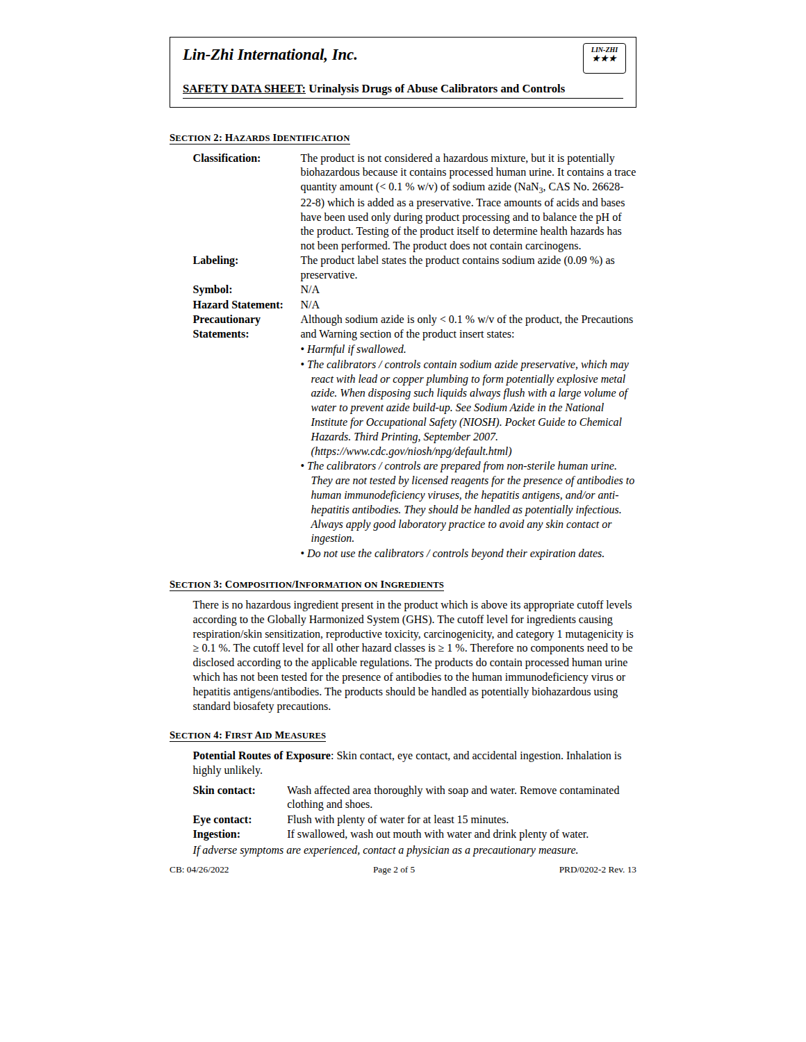Lin-Zhi International, Inc.
LIN-ZHI★★★
SAFETY DATA SHEET: Urinalysis Drugs of Abuse Calibrators and Controls
SECTION 2: HAZARDS IDENTIFICATION
| Classification: | The product is not considered a hazardous mixture, but it is potentially biohazardous because it contains processed human urine. It contains a trace quantity amount (< 0.1 % w/v) of sodium azide (NaN 3 , CAS No. 26628-22-8) which is added as a preservative. Trace amounts of acids and bases have been used only during product processing and to balance the pH of the product. Testing of the product itself to determine health hazards has not been performed. The product does not contain carcinogens. |
| Labeling: | The product label states the product contains sodium azide (0.09 %) as preservative. |
| Symbol: | N/A |
| Hazard Statement: | N/A |
| Precautionary Statements: | Although sodium azide is only < 0.1 % w/v of the product, the Precautions and Warning section of the product insert states: • Harmful if swallowed. • The calibrators / controls contain sodium azide preservative, which may react with lead or copper plumbing to form potentially explosive metal azide. When disposing such liquids always flush with a large volume of water to prevent azide build-up. See Sodium Azide in the National Institute for Occupational Safety (NIOSH). Pocket Guide to Chemical Hazards. Third Printing, September 2007. (https://www.cdc.gov/niosh/npg/default.html) • The calibrators / controls are prepared from non-sterile human urine. They are not tested by licensed reagents for the presence of antibodies to human immunodeficiency viruses, the hepatitis antigens, and/or anti-hepatitis antibodies. They should be handled as potentially infectious. Always apply good laboratory practice to avoid any skin contact or ingestion. • Do not use the calibrators / controls beyond their expiration dates. |
SECTION 3: COMPOSITION/INFORMATION ON INGREDIENTS
There is no hazardous ingredient present in the product which is above its appropriate cutoff levels according to the Globally Harmonized System (GHS). The cutoff level for ingredients causing respiration/skin sensitization, reproductive toxicity, carcinogenicity, and category 1 mutagenicity is ≥ 0.1 %. The cutoff level for all other hazard classes is ≥ 1 %. Therefore no components need to be disclosed according to the applicable regulations. The products do contain processed human urine which has not been tested for the presence of antibodies to the human immunodeficiency virus or hepatitis antigens/antibodies. The products should be handled as potentially biohazardous using standard biosafety precautions.
SECTION 4: FIRST AID MEASURES
Potential Routes of Exposure: Skin contact, eye contact, and accidental ingestion. Inhalation is highly unlikely.
| Skin contact: | Wash affected area thoroughly with soap and water. Remove contaminated clothing and shoes. |
| Eye contact: | Flush with plenty of water for at least 15 minutes. |
| Ingestion: | If swallowed, wash out mouth with water and drink plenty of water. |
If adverse symptoms are experienced, contact a physician as a precautionary measure.
CB: 04/26/2022
Page 2 of 5
PRD/0202-2 Rev. 13